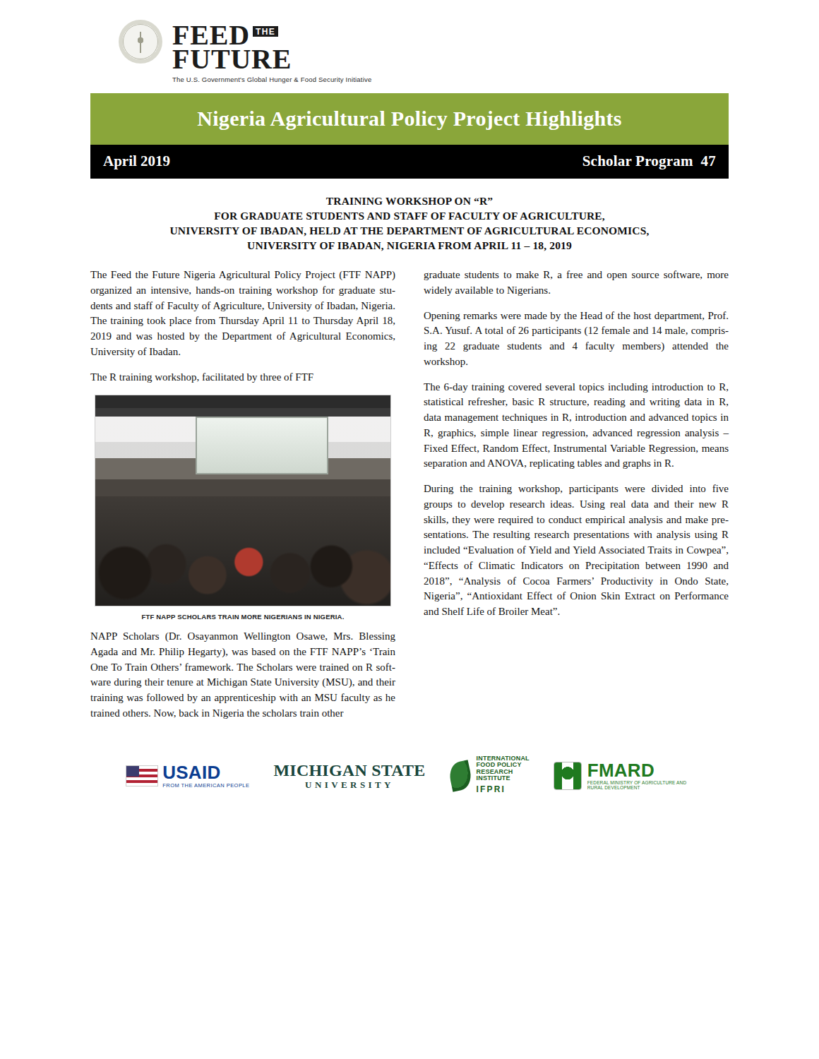FEEDTHE
FUTURE
The U.S. Government's Global Hunger & Food Security Initiative
Nigeria Agricultural Policy Project Highlights
April 2019
Scholar Program 47
TRAINING WORKSHOP ON “R”
FOR GRADUATE STUDENTS AND STAFF OF FACULTY OF AGRICULTURE,
UNIVERSITY OF IBADAN, HELD AT THE DEPARTMENT OF AGRICULTURAL ECONOMICS,
UNIVERSITY OF IBADAN, NIGERIA FROM APRIL 11 – 18, 2019
The Feed the Future Nigeria Agricultural Policy Project (FTF NAPP) organized an intensive, hands-on training workshop for graduate students and staff of Faculty of Agriculture, University of Ibadan, Nigeria. The training took place from Thursday April 11 to Thursday April 18, 2019 and was hosted by the Department of Agricultural Economics, University of Ibadan.
The R training workshop, facilitated by three of FTF
FTF NAPP Scholars train more Nigerians in Nigeria.
NAPP Scholars (Dr. Osayanmon Wellington Osawe, Mrs. Blessing Agada and Mr. Philip Hegarty), was based on the FTF NAPP’s ‘Train One To Train Others’ framework. The Scholars were trained on R software during their tenure at Michigan State University (MSU), and their training was followed by an apprenticeship with an MSU faculty as he trained others. Now, back in Nigeria the scholars train other
graduate students to make R, a free and open source software, more widely available to Nigerians.
Opening remarks were made by the Head of the host department, Prof. S.A. Yusuf. A total of 26 participants (12 female and 14 male, comprising 22 graduate students and 4 faculty members) attended the workshop.
The 6-day training covered several topics including introduction to R, statistical refresher, basic R structure, reading and writing data in R, data management techniques in R, introduction and advanced topics in R, graphics, simple linear regression, advanced regression analysis – Fixed Effect, Random Effect, Instrumental Variable Regression, means separation and ANOVA, replicating tables and graphs in R.
During the training workshop, participants were divided into five groups to develop research ideas. Using real data and their new R skills, they were required to conduct empirical analysis and make presentations. The resulting research presentations with analysis using R included “Evaluation of Yield and Yield Associated Traits in Cowpea”, “Effects of Climatic Indicators on Precipitation between 1990 and 2018”, “Analysis of Cocoa Farmers’ Productivity in Ondo State, Nigeria”, “Antioxidant Effect of Onion Skin Extract on Performance and Shelf Life of Broiler Meat”.
USAID
FROM THE AMERICAN PEOPLE
MICHIGAN STATE
UNIVERSITY
INTERNATIONAL FOOD POLICY RESEARCH INSTITUTE
IFPRI
FMARD
FEDERAL MINISTRY OF AGRICULTURE AND RURAL DEVELOPMENT